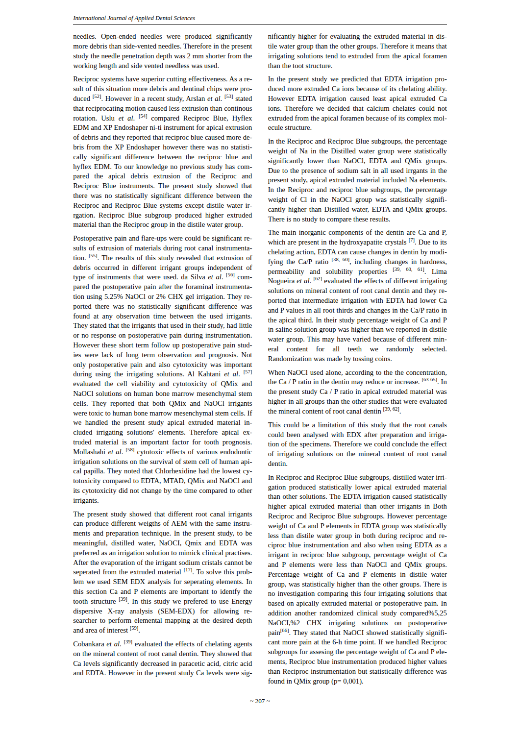International Journal of Applied Dental Sciences
needles. Open-ended needles were produced significantly more debris than side-vented needles. Therefore in the present study the needle penetration depth was 2 mm shorter from the working length and side vented needless was used.
Reciproc systems have superior cutting effectiveness. As a result of this situation more debris and dentinal chips were produced [52]. However in a recent study, Arslan et al. [53] stated that reciprocating motion caused less extrusion than continous rotation. Uslu et al. [54] compared Reciproc Blue, Hyflex EDM and XP Endoshaper ni-ti instrument for apical extrusion of debris and they reported that reciproc blue caused more debris from the XP Endoshaper however there was no statistically significant difference between the reciproc blue and hyflex EDM. To our knowledge no previous study has compared the apical debris extrusion of the Reciproc and Reciproc Blue instruments. The present study showed that there was no statistically significant difference between the Reciproc and Reciproc Blue systems except distile water irrgation. Reciproc Blue subgroup produced higher extruded material than the Reciproc group in the distile water group.
Postoperative pain and flare-ups were could be significant results of extrusion of materials during root canal instrumentation. [55]. The results of this study revealed that extrusion of debris occurred in different irrigant groups independent of type of instruments that were used. da Silva et al. [56] compared the postoperative pain after the foraminal instrumentation using 5.25% NaOCl or 2% CHX gel irrigation. They reported there was no statistically significant difference was found at any observation time between the used irrigants. They stated that the irrigants that used in their study, had little or no response on postoperative pain during instrumentation. However these short term follow up postoperative pain studies were lack of long term observation and prognosis. Not only postoperative pain and also cytotoxicity was important during using the irrigating solutions. Al Kahtani et al. [57] evaluated the cell viability and cytotoxicity of QMix and NaOCl solutions on human bone marrow mesenchymal stem cells. They reported that both QMix and NaOCl irrigants were toxic to human bone marrow mesenchymal stem cells. If we handled the present study apical extruded material included irrigating solutions' elements. Therefore apical extruded material is an important factor for tooth prognosis. Mollashahi et al. [58] cytotoxic effects of various endodontic irrigation solutions on the survival of stem cell of human apical papilla. They noted that Chlorhexidine had the lowest cytotoxicity compared to EDTA, MTAD, QMix and NaOCl and its cytotoxicity did not change by the time compared to other irrigants.
The present study showed that different root canal irrigants can produce different weigths of AEM with the same instruments and preparation technique. In the present study, to be meaningful, distilled water, NaOCI, Qmix and EDTA was preferred as an irrigation solution to mimick clinical practises. After the evaporation of the irrigant sodium cristals cannot be seperated from the extruded material [17]. To solve this problem we used SEM EDX analysis for seperating elements. In this section Ca and P elements are important to identfy the tooth structure [39]. In this study we prefered to use Energy dispersive X-ray analysis (SEM-EDX) for allowing researcher to perform elemental mapping at the desired depth and area of interest [59].
Cobankara et al. [39] evaluated the effects of chelating agents on the mineral content of root canal dentin. They showed that Ca levels significantly decreased in paracetic acid, citric acid and EDTA. However in the present study Ca levels were significantly higher for evaluating the extruded material in distile water group than the other groups. Therefore it means that irrigating solutions tend to extruded from the apical foramen than the toot structure.
In the present study we predicted that EDTA irrigation produced more extruded Ca ions because of its chelating ability. However EDTA irrigation caused least apical extruded Ca ions. Therefore we decided that calcium chelates could not extruded from the apical foramen because of its complex molecule structure.
In the Reciproc and Reciproc Blue subgroups, the percentage weight of Na in the Distilled water group were statistically significantly lower than NaOCl, EDTA and QMix groups. Due to the presence of sodium salt in all used irrgants in the present study, apical extruded material included Na elements. In the Reciproc and reciproc blue subgroups, the percentage weight of Cl in the NaOCl group was statistically significantly higher than Distilled water, EDTA and QMix groups. There is no study to compare these results.
The main inorganic components of the dentin are Ca and P, which are present in the hydroxyapatite crystals [7]. Due to its chelating action, EDTA can cause changes in dentin by modifying the Ca/P ratio [38, 60], including changes in hardness, permeability and solubility properties [39, 60, 61]. Lima Nogueira et al. [62] evaluated the effects of different irrigating solutions on mineral content of root canal dentin and they reported that intermediate irrigation with EDTA had lower Ca and P values in all root thirds and changes in the Ca/P ratio in the apical third. In their study percentage weight of Ca and P in saline solution group was higher than we reported in distile water group. This may have varied because of different mineral content for all teeth we randomly selected. Randomization was made by tossing coins.
When NaOCl used alone, according to the the concentration, the Ca / P ratio in the dentin may reduce or increase. [63-65]. In the present study Ca / P ratio in apical extruded material was higher in all groups than the other studies that were evaluated the mineral content of root canal dentin [39, 62].
This could be a limitation of this study that the root canals could been analysed with EDX after preparation and irrigation of the specimens. Therefore we could conclude the effect of irrigating solutions on the mineral content of root canal dentin.
In Reciproc and Reciproc Blue subgroups, distilled water irrigation produced statistically lower apical extruded material than other solutions. The EDTA irrigation caused statistically higher apical extruded material than other irrigants in Both Reciproc and Reciproc Blue subgroups. However percentage weight of Ca and P elements in EDTA group was statistically less than distile water group in both during reciproc and reciproc blue instrumentation and also when using EDTA as a irrigant in reciproc blue subgroup, percentage weight of Ca and P elements were less than NaOCl and QMix groups. Percentage weight of Ca and P elements in distile water group, was statistically higher than the other groups. There is no investigation comparing this four irrigating solutions that based on apically extruded material or postoperative pain. In addition another randomized clinical study compared%5,25 NaOCI,%2 CHX irrigating solutions on postoperative pain[66]. They stated that NaOCI showed statistically significant more pain at the 6-h time point. If we handled Reciproc subgroups for assesing the percentage weight of Ca and P elements, Reciproc blue instrumentation produced higher values than Reciproc instrumentation but statistically difference was found in QMix group (p= 0,001).
~ 207 ~